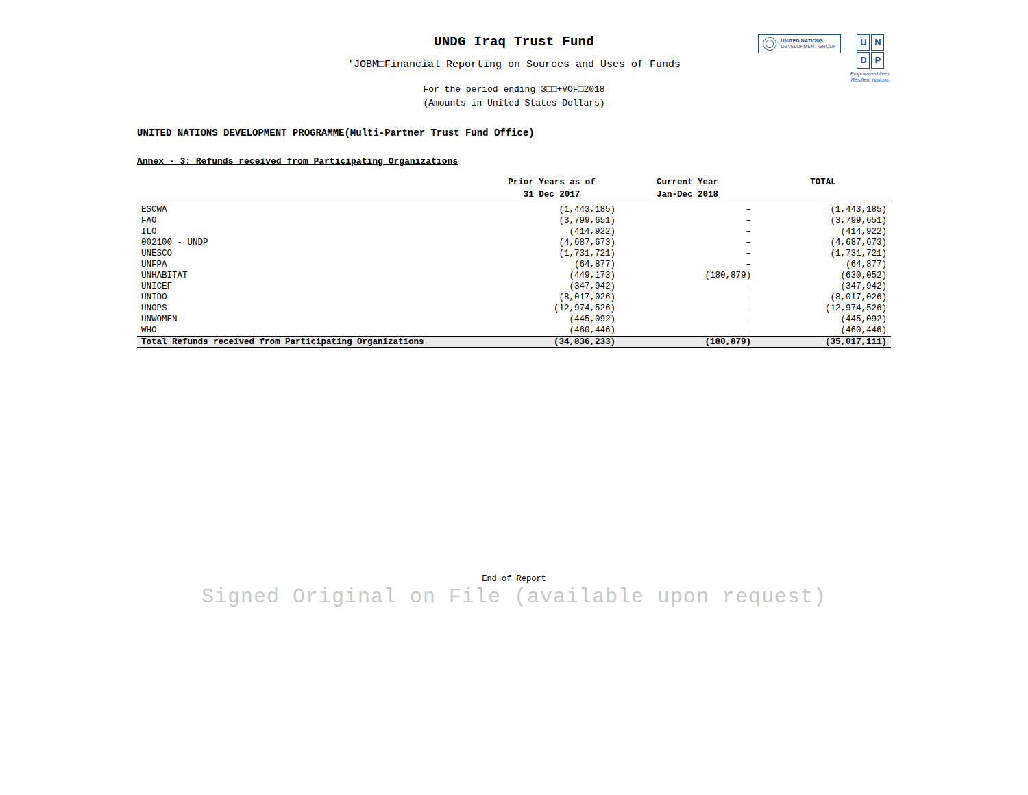UNITED NATIONS DEVELOPMENT GROUP
UN
DP
Empowered lives.
Resilient nations.
UNDG Iraq Trust Fund
'JOBM□Financial Reporting on Sources and Uses of Funds
For the period ending 3□□+VOF□2018
(Amounts in United States Dollars)
UNITED NATIONS DEVELOPMENT PROGRAMME(Multi-Partner Trust Fund Office)
Annex - 3: Refunds received from Participating Organizations
| | Prior Years as of | Current Year | TOTAL |
| --- | --- | --- | --- |
| | 31 Dec 2017 | Jan-Dec 2018 | |
| ESCWA | (1,443,185) | – | (1,443,185) |
| FAO | (3,799,651) | – | (3,799,651) |
| ILO | (414,922) | – | (414,922) |
| 002100 - UNDP | (4,687,673) | – | (4,687,673) |
| UNESCO | (1,731,721) | – | (1,731,721) |
| UNFPA | (64,877) | – | (64,877) |
| UNHABITAT | (449,173) | (180,879) | (630,052) |
| UNICEF | (347,942) | – | (347,942) |
| UNIDO | (8,017,026) | – | (8,017,026) |
| UNOPS | (12,974,526) | – | (12,974,526) |
| UNWOMEN | (445,092) | – | (445,092) |
| WHO | (460,446) | – | (460,446) |
| Total Refunds received from Participating Organizations | (34,836,233) | (180,879) | (35,017,111) |
End of Report
Signed Original on File (available upon request)